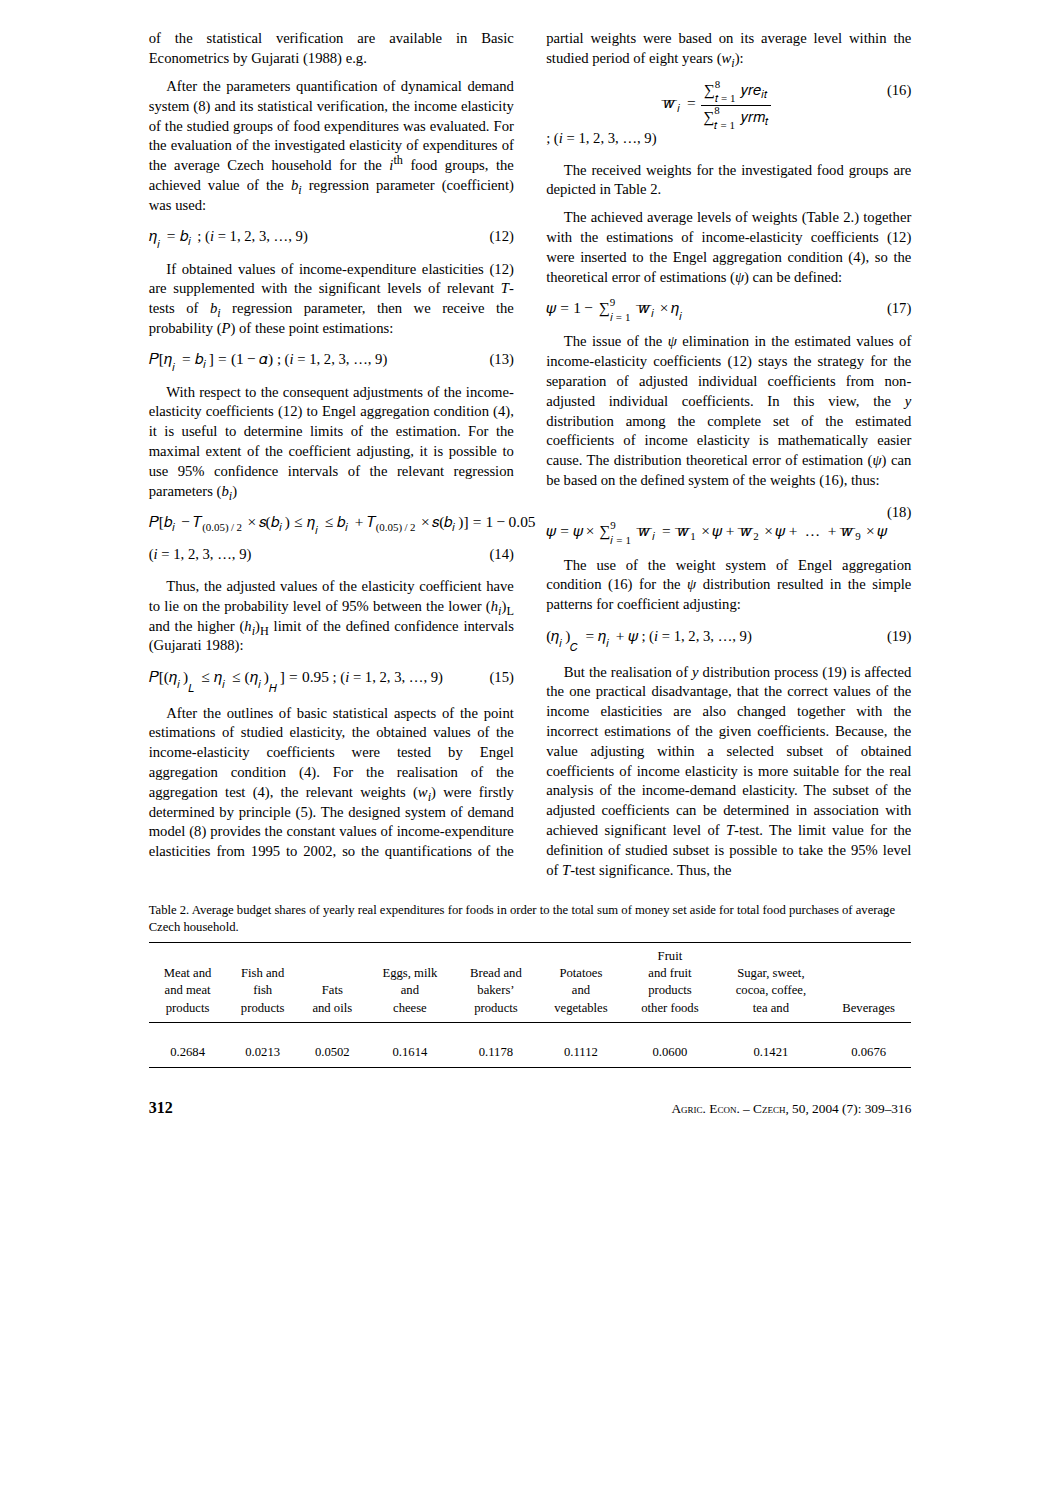of the statistical verification are available in Basic Econometrics by Gujarati (1988) e.g.
After the parameters quantification of dynamical demand system (8) and its statistical verification, the income elasticity of the studied groups of food expenditures was evaluated. For the evaluation of the investigated elasticity of expenditures of the average Czech household for the ith food groups, the achieved value of the bi regression parameter (coefficient) was used:
(12) ηi = bi ; (i = 1, 2, 3, …, 9)
If obtained values of income-expenditure elasticities (12) are supplemented with the significant levels of relevant T-tests of bi regression parameter, then we receive the probability (P) of these point estimations:
(13) P [ ηi = bi ] = ( 1 − α ) ; (i = 1, 2, 3, …, 9)
With respect to the consequent adjustments of the income-elasticity coefficients (12) to Engel aggregation condition (4), it is useful to determine limits of the estimation. For the maximal extent of the coefficient adjusting, it is possible to use 95% confidence intervals of the relevant regression parameters (bi)
P [ bi − T(0.05)/2 × s(bi) ≤ ηi ≤ bi + T(0.05)/2 × s(bi) ] = 1 − 0.05
(14) (i = 1, 2, 3, …, 9)
Thus, the adjusted values of the elasticity coefficient have to lie on the probability level of 95% between the lower (hi)L and the higher (hi)H limit of the defined confidence intervals (Gujarati 1988):
(15) P [ (ηi)L ≤ ηi ≤ (ηi)H ] = 0.95 ; (i = 1, 2, 3, …, 9)
After the outlines of basic statistical aspects of the point estimations of studied elasticity, the obtained values of the income-elasticity coefficients were tested by Engel aggregation condition (4). For the realisation of the aggregation test (4), the relevant weights (wi) were firstly determined by principle (5). The designed system of demand model (8) provides the constant values of income-expenditure elasticities from 1995 to 2002, so the quantifications of the partial weights were based on its average level within the studied period of eight years (wi):
(16) w―i = ∑ t=1 8 yreit ∑ t=1 8 yrmt ; (i = 1, 2, 3, …, 9)
The received weights for the investigated food groups are depicted in Table 2.
The achieved average levels of weights (Table 2.) together with the estimations of income-elasticity coefficients (12) were inserted to the Engel aggregation condition (4), so the theoretical error of estimations (ψ) can be defined:
(17) ψ = 1 − ∑ i=1 9 w―i × ηi
The issue of the ψ elimination in the estimated values of income-elasticity coefficients (12) stays the strategy for the separation of adjusted individual coefficients from non-adjusted individual coefficients. In this view, the y distribution among the complete set of the estimated coefficients of income elasticity is mathematically easier cause. The distribution theoretical error of estimation (ψ) can be based on the defined system of the weights (16), thus:
(18) ψ = ψ × ∑ i=1 9 w―i = w―1 × ψ + w―2 × ψ + … + w―9 × ψ
The use of the weight system of Engel aggregation condition (16) for the ψ distribution resulted in the simple patterns for coefficient adjusting:
(19) (ηi)C = ηi + ψ ; (i = 1, 2, 3, …, 9)
But the realisation of y distribution process (19) is affected the one practical disadvantage, that the correct values of the income elasticities are also changed together with the incorrect estimations of the given coefficients. Because, the value adjusting within a selected subset of obtained coefficients of income elasticity is more suitable for the real analysis of the income-demand elasticity. The subset of the adjusted coefficients can be determined in association with achieved significant level of T-test. The limit value for the definition of studied subset is possible to take the 95% level of T-test significance. Thus, the
Table 2. Average budget shares of yearly real expenditures for foods in order to the total sum of money set aside for total food purchases of average Czech household.
| Meat and and meat products | Fish and fish products | Fats and oils | Eggs, milk and cheese | Bread and bakers’ products | Potatoes and vegetables | Fruit and fruit products other foods | Sugar, sweet, cocoa, coffee, tea and | Beverages |
| --- | --- | --- | --- | --- | --- | --- | --- | --- |
| 0.2684 | 0.0213 | 0.0502 | 0.1614 | 0.1178 | 0.1112 | 0.0600 | 0.1421 | 0.0676 |
312 Agric. Econ. – Czech, 50, 2004 (7): 309–316